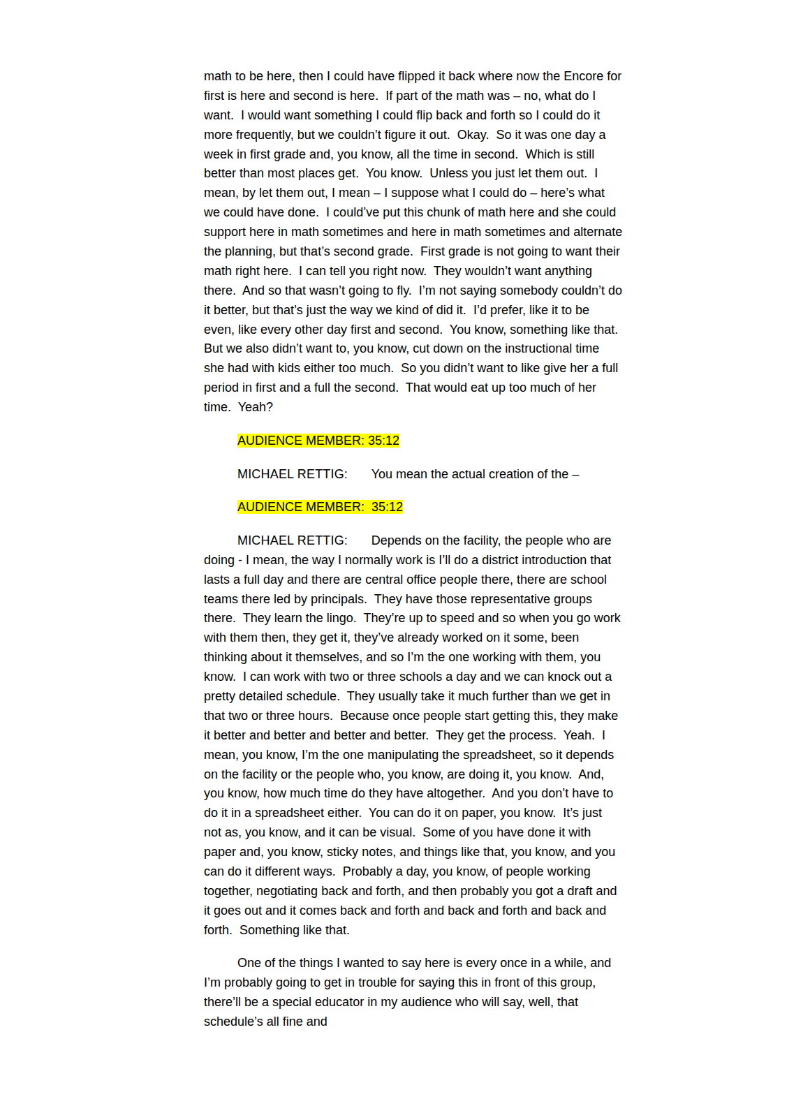math to be here, then I could have flipped it back where now the Encore for first is here and second is here. If part of the math was – no, what do I want. I would want something I could flip back and forth so I could do it more frequently, but we couldn’t figure it out. Okay. So it was one day a week in first grade and, you know, all the time in second. Which is still better than most places get. You know. Unless you just let them out. I mean, by let them out, I mean – I suppose what I could do – here’s what we could have done. I could’ve put this chunk of math here and she could support here in math sometimes and here in math sometimes and alternate the planning, but that’s second grade. First grade is not going to want their math right here. I can tell you right now. They wouldn’t want anything there. And so that wasn’t going to fly. I’m not saying somebody couldn’t do it better, but that’s just the way we kind of did it. I’d prefer, like it to be even, like every other day first and second. You know, something like that. But we also didn’t want to, you know, cut down on the instructional time she had with kids either too much. So you didn’t want to like give her a full period in first and a full the second. That would eat up too much of her time. Yeah?
AUDIENCE MEMBER: 35:12
MICHAEL RETTIG: You mean the actual creation of the –
AUDIENCE MEMBER: 35:12
MICHAEL RETTIG: Depends on the facility, the people who are doing - I mean, the way I normally work is I’ll do a district introduction that lasts a full day and there are central office people there, there are school teams there led by principals. They have those representative groups there. They learn the lingo. They’re up to speed and so when you go work with them then, they get it, they’ve already worked on it some, been thinking about it themselves, and so I’m the one working with them, you know. I can work with two or three schools a day and we can knock out a pretty detailed schedule. They usually take it much further than we get in that two or three hours. Because once people start getting this, they make it better and better and better and better. They get the process. Yeah. I mean, you know, I’m the one manipulating the spreadsheet, so it depends on the facility or the people who, you know, are doing it, you know. And, you know, how much time do they have altogether. And you don’t have to do it in a spreadsheet either. You can do it on paper, you know. It’s just not as, you know, and it can be visual. Some of you have done it with paper and, you know, sticky notes, and things like that, you know, and you can do it different ways. Probably a day, you know, of people working together, negotiating back and forth, and then probably you got a draft and it goes out and it comes back and forth and back and forth and back and forth. Something like that.
One of the things I wanted to say here is every once in a while, and I’m probably going to get in trouble for saying this in front of this group, there’ll be a special educator in my audience who will say, well, that schedule’s all fine and